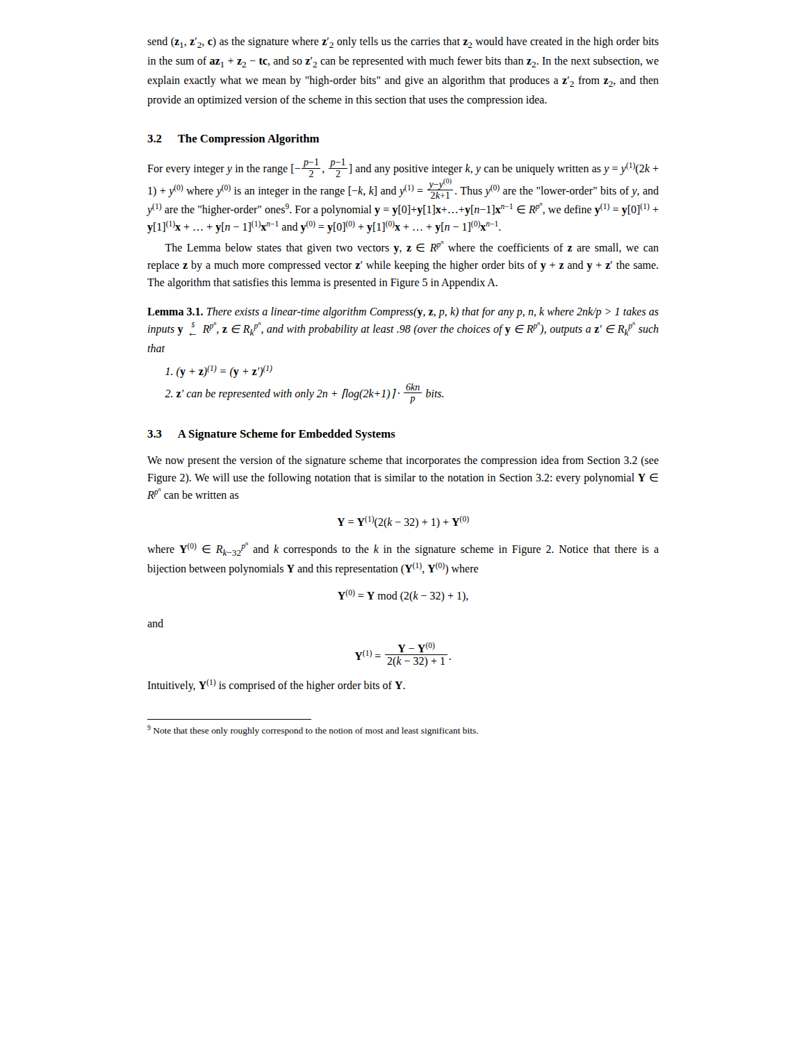send (z1, z′2, c) as the signature where z′2 only tells us the carries that z2 would have created in the high order bits in the sum of az1 + z2 − tc, and so z′2 can be represented with much fewer bits than z2. In the next subsection, we explain exactly what we mean by "high-order bits" and give an algorithm that produces a z′2 from z2, and then provide an optimized version of the scheme in this section that uses the compression idea.
3.2 The Compression Algorithm
For every integer y in the range [−p−12, p−12] and any positive integer k, y can be uniquely written as y = y(1)(2k + 1) + y(0) where y(0) is an integer in the range [−k, k] and y(1) = y−y(0) 2k+1. Thus y(0) are the "lower-order" bits of y, and y(1) are the "higher-order" ones9. For a polynomial y = y[0]+y[1]x+…+y[n−1]xn−1 ∈ Rpn, we define y(1) = y[0](1) + y[1](1)x + … + y[n − 1](1)xn−1 and y(0) = y[0](0) + y[1](0)x + … + y[n − 1](0)xn−1.
The Lemma below states that given two vectors y, z ∈ Rpn where the coefficients of z are small, we can replace z by a much more compressed vector z′ while keeping the higher order bits of y + z and y + z′ the same. The algorithm that satisfies this lemma is presented in Figure 5 in Appendix A.
Lemma 3.1. There exists a linear-time algorithm Compress(y, z, p, k) that for any p, n, k where 2nk/p > 1 takes as inputs y $← Rpn, z ∈ Rkpn, and with probability at least .98 (over the choices of y ∈ Rpn), outputs a z′ ∈ Rkpn such that
(y + z)(1) = (y + z′)(1)
z′ can be represented with only 2n + ⌈log(2k+1)⌉ · 6kn p bits.
3.3 A Signature Scheme for Embedded Systems
We now present the version of the signature scheme that incorporates the compression idea from Section 3.2 (see Figure 2). We will use the following notation that is similar to the notation in Section 3.2: every polynomial Y ∈ Rpn can be written as
Y = Y(1)(2(k − 32) + 1) + Y(0)
where Y(0) ∈ Rk−32pn and k corresponds to the k in the signature scheme in Figure 2. Notice that there is a bijection between polynomials Y and this representation (Y(1), Y(0)) where
Y(0) = Y mod (2(k − 32) + 1),
and
Y(1) = Y − Y(0) 2(k − 32) + 1.
Intuitively, Y(1) is comprised of the higher order bits of Y.
9 Note that these only roughly correspond to the notion of most and least significant bits.